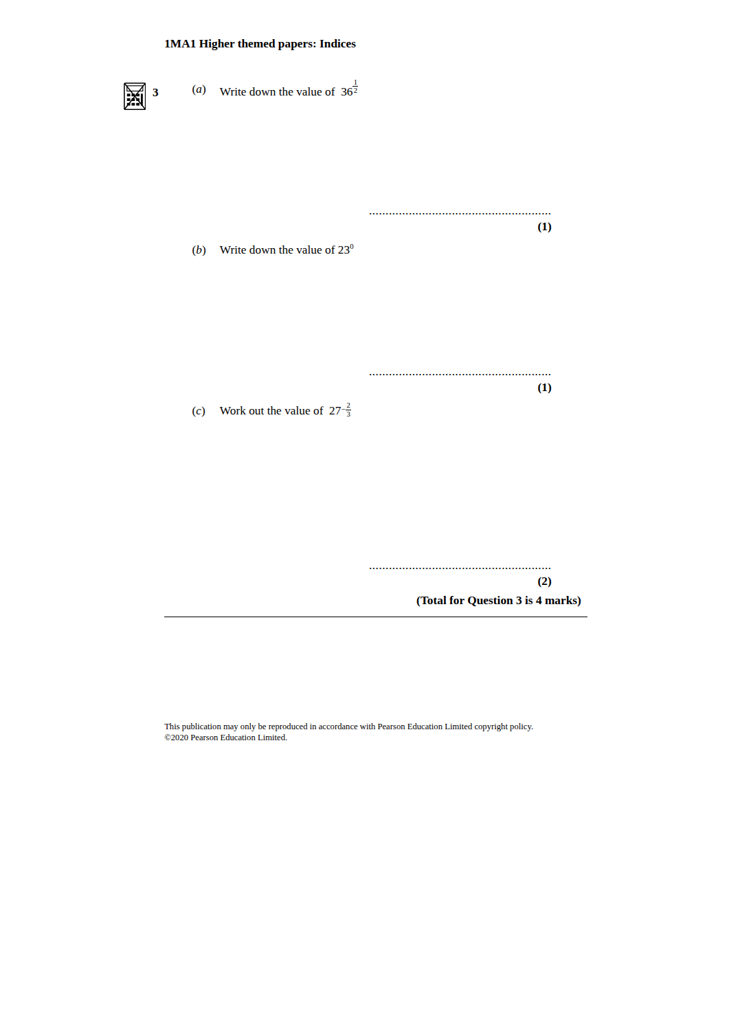1MA1 Higher themed papers: Indices
3
(a) Write down the value of 3612
.......................................................
(1)
(b) Write down the value of 230
.......................................................
(1)
(c) Work out the value of 27−23
.......................................................
(2)
(Total for Question 3 is 4 marks)
This publication may only be reproduced in accordance with Pearson Education Limited copyright policy.
©2020 Pearson Education Limited.